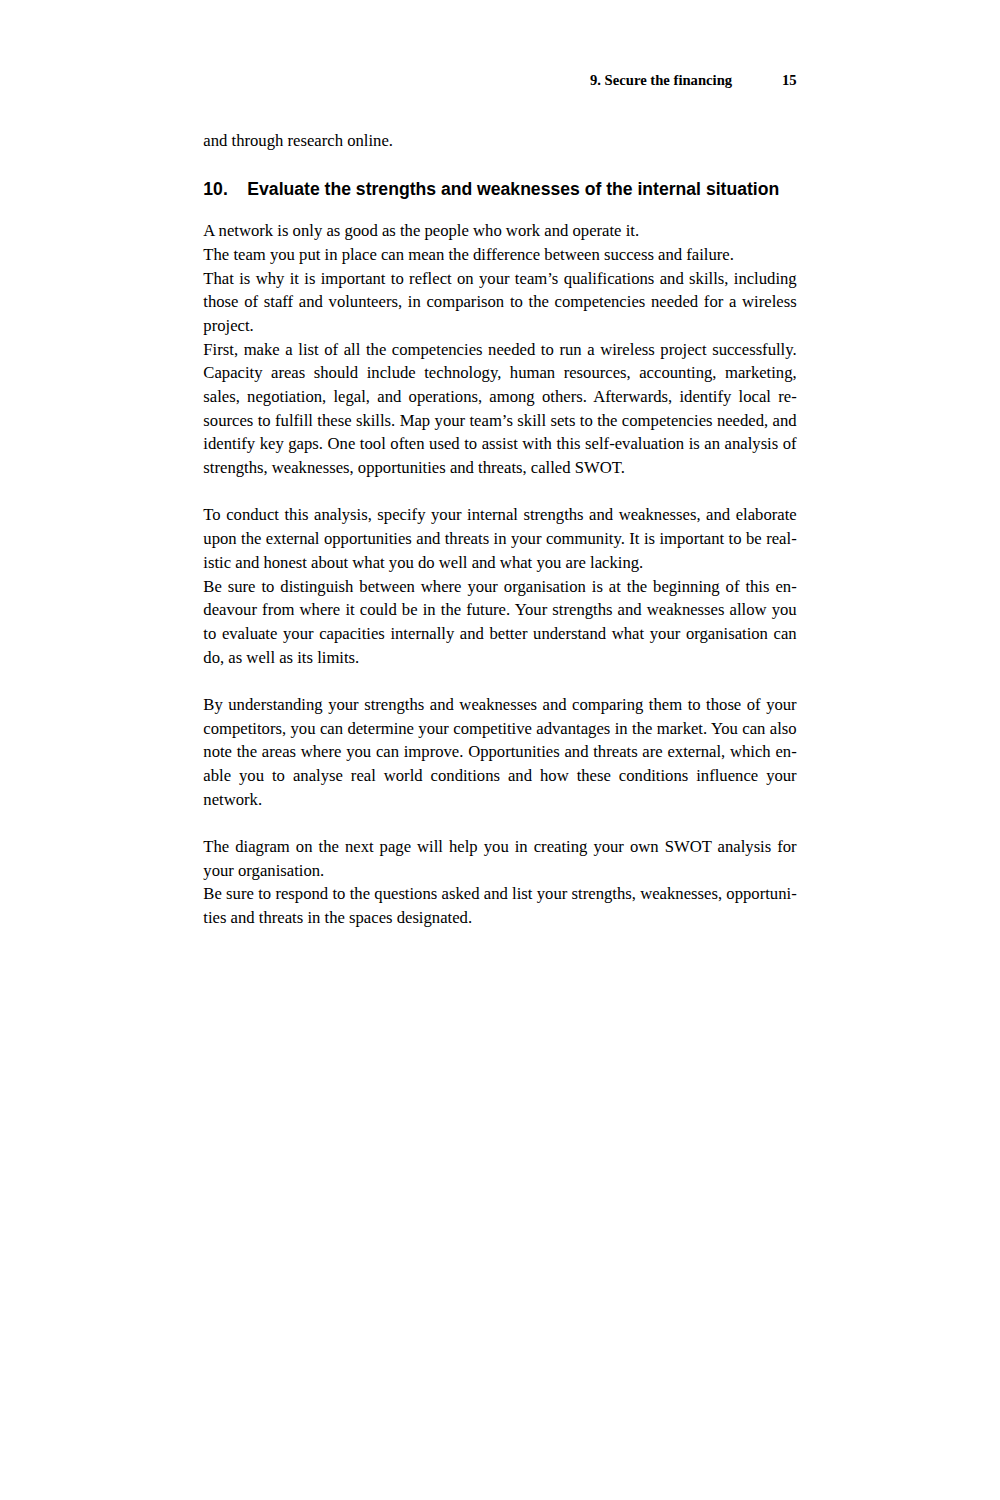9. Secure the financing 15
and through research online.
10. Evaluate the strengths and weaknesses of the internal situation
A network is only as good as the people who work and operate it.
The team you put in place can mean the difference between success and failure.
That is why it is important to reflect on your team’s qualifications and skills, including those of staff and volunteers, in comparison to the competencies needed for a wireless project.
First, make a list of all the competencies needed to run a wireless project successfully. Capacity areas should include technology, human resources, accounting, marketing, sales, negotiation, legal, and operations, among others. Afterwards, identify local resources to fulfill these skills. Map your team’s skill sets to the competencies needed, and identify key gaps. One tool often used to assist with this self-evaluation is an analysis of strengths, weaknesses, opportunities and threats, called SWOT.
To conduct this analysis, specify your internal strengths and weaknesses, and elaborate upon the external opportunities and threats in your community. It is important to be realistic and honest about what you do well and what you are lacking.
Be sure to distinguish between where your organisation is at the beginning of this endeavour from where it could be in the future. Your strengths and weaknesses allow you to evaluate your capacities internally and better understand what your organisation can do, as well as its limits.
By understanding your strengths and weaknesses and comparing them to those of your competitors, you can determine your competitive advantages in the market. You can also note the areas where you can improve. Opportunities and threats are external, which enable you to analyse real world conditions and how these conditions influence your network.
The diagram on the next page will help you in creating your own SWOT analysis for your organisation.
Be sure to respond to the questions asked and list your strengths, weaknesses, opportunities and threats in the spaces designated.